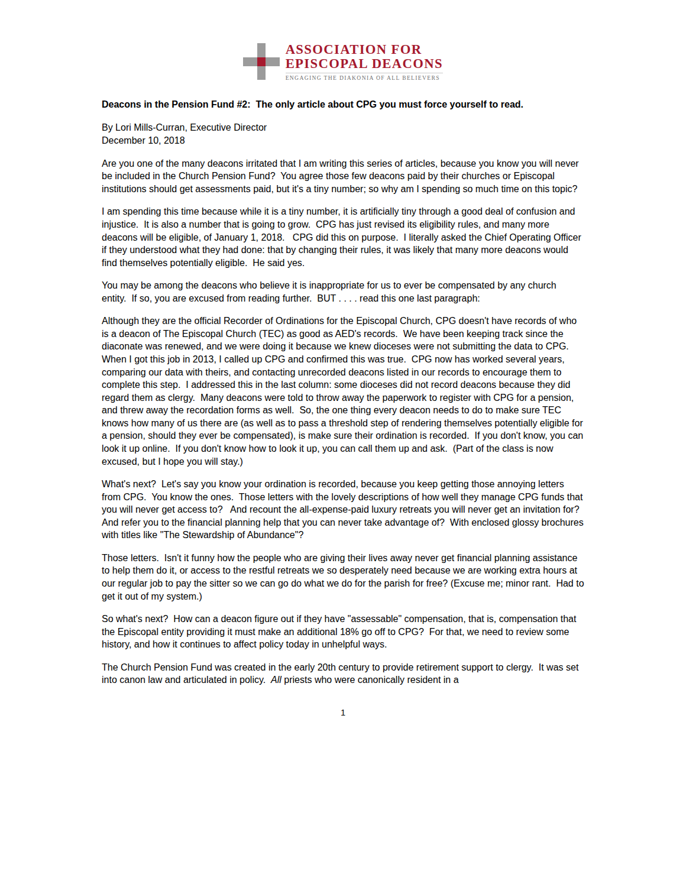Association for
Episcopal Deacons
Engaging the Diakonia of All Believers
Deacons in the Pension Fund #2: The only article about CPG you must force yourself to read.
By Lori Mills-Curran, Executive Director December 10, 2018
Are you one of the many deacons irritated that I am writing this series of articles, because you know you will never be included in the Church Pension Fund? You agree those few deacons paid by their churches or Episcopal institutions should get assessments paid, but it's a tiny number; so why am I spending so much time on this topic?
I am spending this time because while it is a tiny number, it is artificially tiny through a good deal of confusion and injustice. It is also a number that is going to grow. CPG has just revised its eligibility rules, and many more deacons will be eligible, of January 1, 2018. CPG did this on purpose. I literally asked the Chief Operating Officer if they understood what they had done: that by changing their rules, it was likely that many more deacons would find themselves potentially eligible. He said yes.
You may be among the deacons who believe it is inappropriate for us to ever be compensated by any church entity. If so, you are excused from reading further. BUT . . . . read this one last paragraph:
Although they are the official Recorder of Ordinations for the Episcopal Church, CPG doesn't have records of who is a deacon of The Episcopal Church (TEC) as good as AED's records. We have been keeping track since the diaconate was renewed, and we were doing it because we knew dioceses were not submitting the data to CPG. When I got this job in 2013, I called up CPG and confirmed this was true. CPG now has worked several years, comparing our data with theirs, and contacting unrecorded deacons listed in our records to encourage them to complete this step. I addressed this in the last column: some dioceses did not record deacons because they did regard them as clergy. Many deacons were told to throw away the paperwork to register with CPG for a pension, and threw away the recordation forms as well. So, the one thing every deacon needs to do to make sure TEC knows how many of us there are (as well as to pass a threshold step of rendering themselves potentially eligible for a pension, should they ever be compensated), is make sure their ordination is recorded. If you don't know, you can look it up online. If you don't know how to look it up, you can call them up and ask. (Part of the class is now excused, but I hope you will stay.)
What's next? Let's say you know your ordination is recorded, because you keep getting those annoying letters from CPG. You know the ones. Those letters with the lovely descriptions of how well they manage CPG funds that you will never get access to? And recount the all-expense-paid luxury retreats you will never get an invitation for? And refer you to the financial planning help that you can never take advantage of? With enclosed glossy brochures with titles like "The Stewardship of Abundance"?
Those letters. Isn't it funny how the people who are giving their lives away never get financial planning assistance to help them do it, or access to the restful retreats we so desperately need because we are working extra hours at our regular job to pay the sitter so we can go do what we do for the parish for free? (Excuse me; minor rant. Had to get it out of my system.)
So what's next? How can a deacon figure out if they have "assessable" compensation, that is, compensation that the Episcopal entity providing it must make an additional 18% go off to CPG? For that, we need to review some history, and how it continues to affect policy today in unhelpful ways.
The Church Pension Fund was created in the early 20th century to provide retirement support to clergy. It was set into canon law and articulated in policy. All priests who were canonically resident in a
1